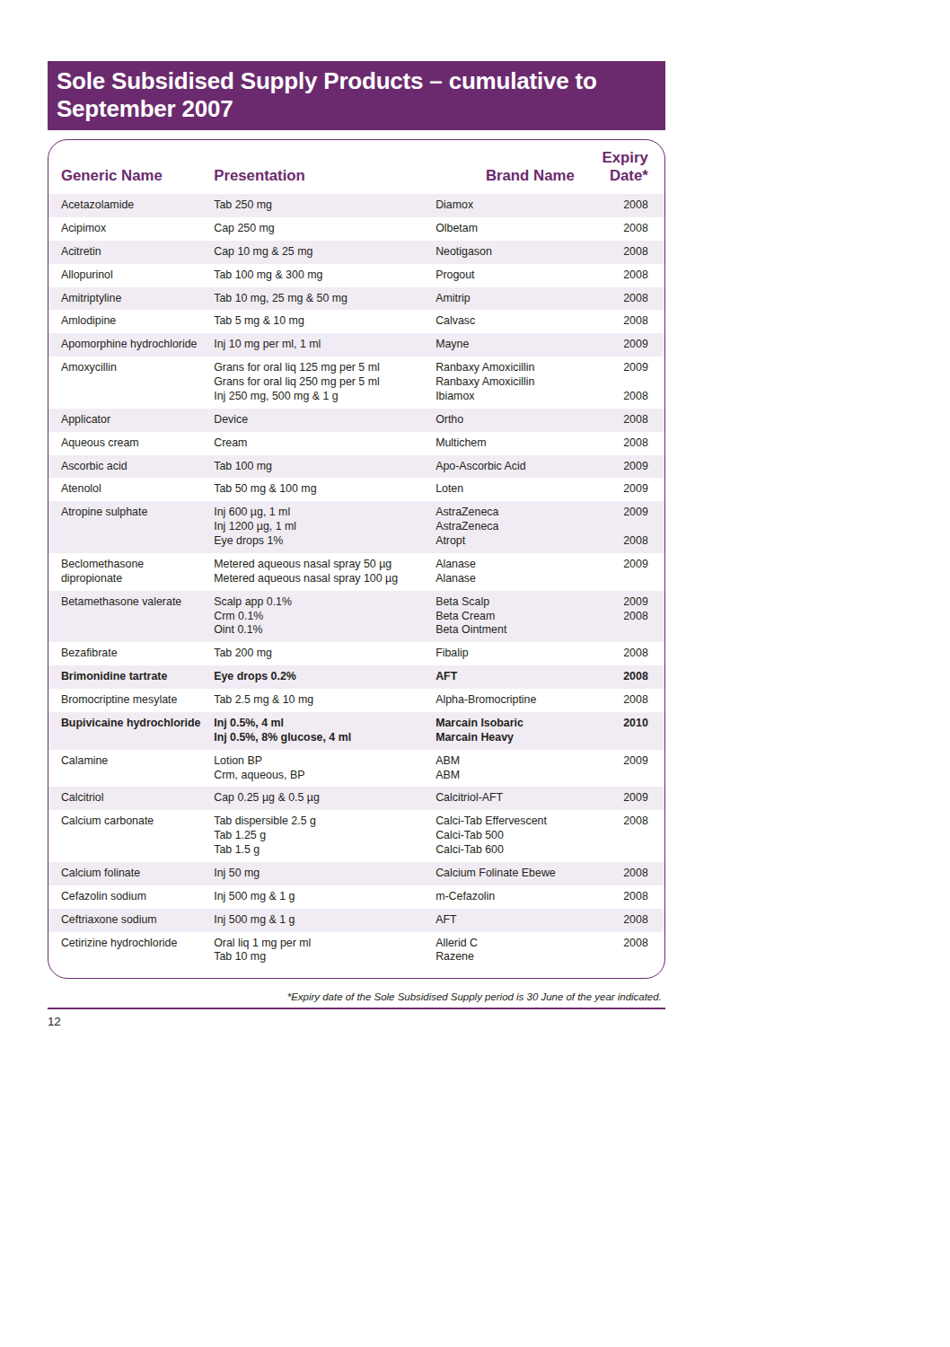Sole Subsidised Supply Products – cumulative to September 2007
| Generic Name | Presentation | Brand Name | Expiry Date* |
| --- | --- | --- | --- |
| Acetazolamide | Tab 250 mg | Diamox | 2008 |
| Acipimox | Cap 250 mg | Olbetam | 2008 |
| Acitretin | Cap 10 mg & 25 mg | Neotigason | 2008 |
| Allopurinol | Tab 100 mg & 300 mg | Progout | 2008 |
| Amitriptyline | Tab 10 mg, 25 mg & 50 mg | Amitrip | 2008 |
| Amlodipine | Tab 5 mg & 10 mg | Calvasc | 2008 |
| Apomorphine hydrochloride | Inj 10 mg per ml, 1 ml | Mayne | 2009 |
| Amoxycillin | Grans for oral liq 125 mg per 5 ml Grans for oral liq 250 mg per 5 ml Inj 250 mg, 500 mg & 1 g | Ranbaxy Amoxicillin Ranbaxy Amoxicillin Ibiamox | 2009 2008 |
| Applicator | Device | Ortho | 2008 |
| Aqueous cream | Cream | Multichem | 2008 |
| Ascorbic acid | Tab 100 mg | Apo-Ascorbic Acid | 2009 |
| Atenolol | Tab 50 mg & 100 mg | Loten | 2009 |
| Atropine sulphate | Inj 600 µg, 1 ml Inj 1200 µg, 1 ml Eye drops 1% | AstraZeneca AstraZeneca Atropt | 2009 2008 |
| Beclomethasone dipropionate | Metered aqueous nasal spray 50 µg Metered aqueous nasal spray 100 µg | Alanase Alanase | 2009 |
| Betamethasone valerate | Scalp app 0.1% Crm 0.1% Oint 0.1% | Beta Scalp Beta Cream Beta Ointment | 2009 2008 |
| Bezafibrate | Tab 200 mg | Fibalip | 2008 |
| Brimonidine tartrate | Eye drops 0.2% | AFT | 2008 |
| Bromocriptine mesylate | Tab 2.5 mg & 10 mg | Alpha-Bromocriptine | 2008 |
| Bupivicaine hydrochloride | Inj 0.5%, 4 ml Inj 0.5%, 8% glucose, 4 ml | Marcain Isobaric Marcain Heavy | 2010 |
| Calamine | Lotion BP Crm, aqueous, BP | ABM ABM | 2009 |
| Calcitriol | Cap 0.25 µg & 0.5 µg | Calcitriol-AFT | 2009 |
| Calcium carbonate | Tab dispersible 2.5 g Tab 1.25 g Tab 1.5 g | Calci-Tab Effervescent Calci-Tab 500 Calci-Tab 600 | 2008 |
| Calcium folinate | Inj 50 mg | Calcium Folinate Ebewe | 2008 |
| Cefazolin sodium | Inj 500 mg & 1 g | m-Cefazolin | 2008 |
| Ceftriaxone sodium | Inj 500 mg & 1 g | AFT | 2008 |
| Cetirizine hydrochloride | Oral liq 1 mg per ml Tab 10 mg | Allerid C Razene | 2008 |
*Expiry date of the Sole Subsidised Supply period is 30 June of the year indicated.
12